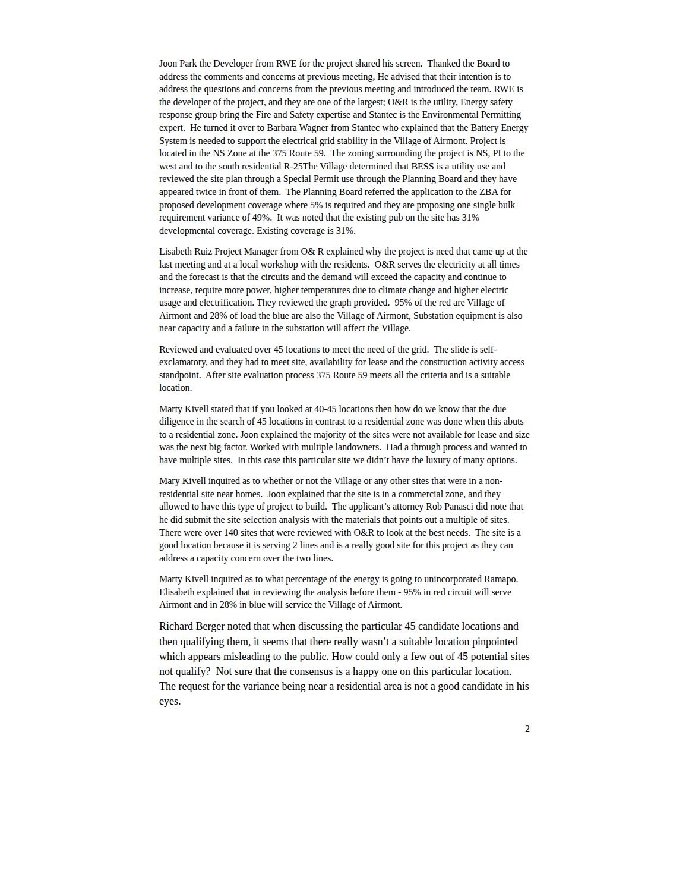Joon Park the Developer from RWE for the project shared his screen. Thanked the Board to address the comments and concerns at previous meeting, He advised that their intention is to address the questions and concerns from the previous meeting and introduced the team. RWE is the developer of the project, and they are one of the largest; O&R is the utility, Energy safety response group bring the Fire and Safety expertise and Stantec is the Environmental Permitting expert. He turned it over to Barbara Wagner from Stantec who explained that the Battery Energy System is needed to support the electrical grid stability in the Village of Airmont. Project is located in the NS Zone at the 375 Route 59. The zoning surrounding the project is NS, PI to the west and to the south residential R-25The Village determined that BESS is a utility use and reviewed the site plan through a Special Permit use through the Planning Board and they have appeared twice in front of them. The Planning Board referred the application to the ZBA for proposed development coverage where 5% is required and they are proposing one single bulk requirement variance of 49%. It was noted that the existing pub on the site has 31% developmental coverage. Existing coverage is 31%.
Lisabeth Ruiz Project Manager from O& R explained why the project is need that came up at the last meeting and at a local workshop with the residents. O&R serves the electricity at all times and the forecast is that the circuits and the demand will exceed the capacity and continue to increase, require more power, higher temperatures due to climate change and higher electric usage and electrification. They reviewed the graph provided. 95% of the red are Village of Airmont and 28% of load the blue are also the Village of Airmont, Substation equipment is also near capacity and a failure in the substation will affect the Village.
Reviewed and evaluated over 45 locations to meet the need of the grid. The slide is self-exclamatory, and they had to meet site, availability for lease and the construction activity access standpoint. After site evaluation process 375 Route 59 meets all the criteria and is a suitable location.
Marty Kivell stated that if you looked at 40-45 locations then how do we know that the due diligence in the search of 45 locations in contrast to a residential zone was done when this abuts to a residential zone. Joon explained the majority of the sites were not available for lease and size was the next big factor. Worked with multiple landowners. Had a through process and wanted to have multiple sites. In this case this particular site we didn’t have the luxury of many options.
Mary Kivell inquired as to whether or not the Village or any other sites that were in a non-residential site near homes. Joon explained that the site is in a commercial zone, and they allowed to have this type of project to build. The applicant’s attorney Rob Panasci did note that he did submit the site selection analysis with the materials that points out a multiple of sites. There were over 140 sites that were reviewed with O&R to look at the best needs. The site is a good location because it is serving 2 lines and is a really good site for this project as they can address a capacity concern over the two lines.
Marty Kivell inquired as to what percentage of the energy is going to unincorporated Ramapo. Elisabeth explained that in reviewing the analysis before them - 95% in red circuit will serve Airmont and in 28% in blue will service the Village of Airmont.
Richard Berger noted that when discussing the particular 45 candidate locations and then qualifying them, it seems that there really wasn’t a suitable location pinpointed which appears misleading to the public. How could only a few out of 45 potential sites not qualify? Not sure that the consensus is a happy one on this particular location. The request for the variance being near a residential area is not a good candidate in his eyes.
2